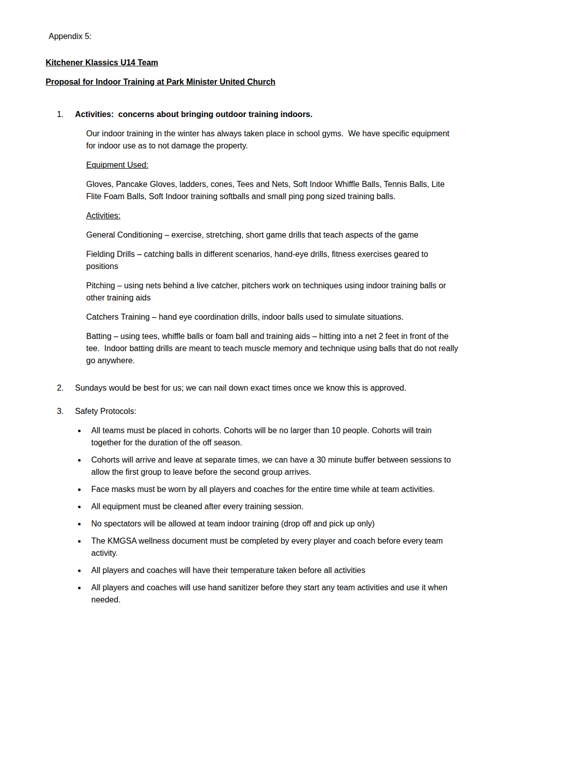Appendix 5:
Kitchener Klassics U14 Team
Proposal for Indoor Training at Park Minister United Church
Activities: concerns about bringing outdoor training indoors.
Our indoor training in the winter has always taken place in school gyms. We have specific equipment for indoor use as to not damage the property.
Equipment Used:
Gloves, Pancake Gloves, ladders, cones, Tees and Nets, Soft Indoor Whiffle Balls, Tennis Balls, Lite Flite Foam Balls, Soft Indoor training softballs and small ping pong sized training balls.
Activities:
General Conditioning – exercise, stretching, short game drills that teach aspects of the game
Fielding Drills – catching balls in different scenarios, hand-eye drills, fitness exercises geared to positions
Pitching – using nets behind a live catcher, pitchers work on techniques using indoor training balls or other training aids
Catchers Training – hand eye coordination drills, indoor balls used to simulate situations.
Batting – using tees, whiffle balls or foam ball and training aids – hitting into a net 2 feet in front of the tee. Indoor batting drills are meant to teach muscle memory and technique using balls that do not really go anywhere.
Sundays would be best for us; we can nail down exact times once we know this is approved.
Safety Protocols:
All teams must be placed in cohorts. Cohorts will be no larger than 10 people. Cohorts will train together for the duration of the off season.
Cohorts will arrive and leave at separate times, we can have a 30 minute buffer between sessions to allow the first group to leave before the second group arrives.
Face masks must be worn by all players and coaches for the entire time while at team activities.
All equipment must be cleaned after every training session.
No spectators will be allowed at team indoor training (drop off and pick up only)
The KMGSA wellness document must be completed by every player and coach before every team activity.
All players and coaches will have their temperature taken before all activities
All players and coaches will use hand sanitizer before they start any team activities and use it when needed.